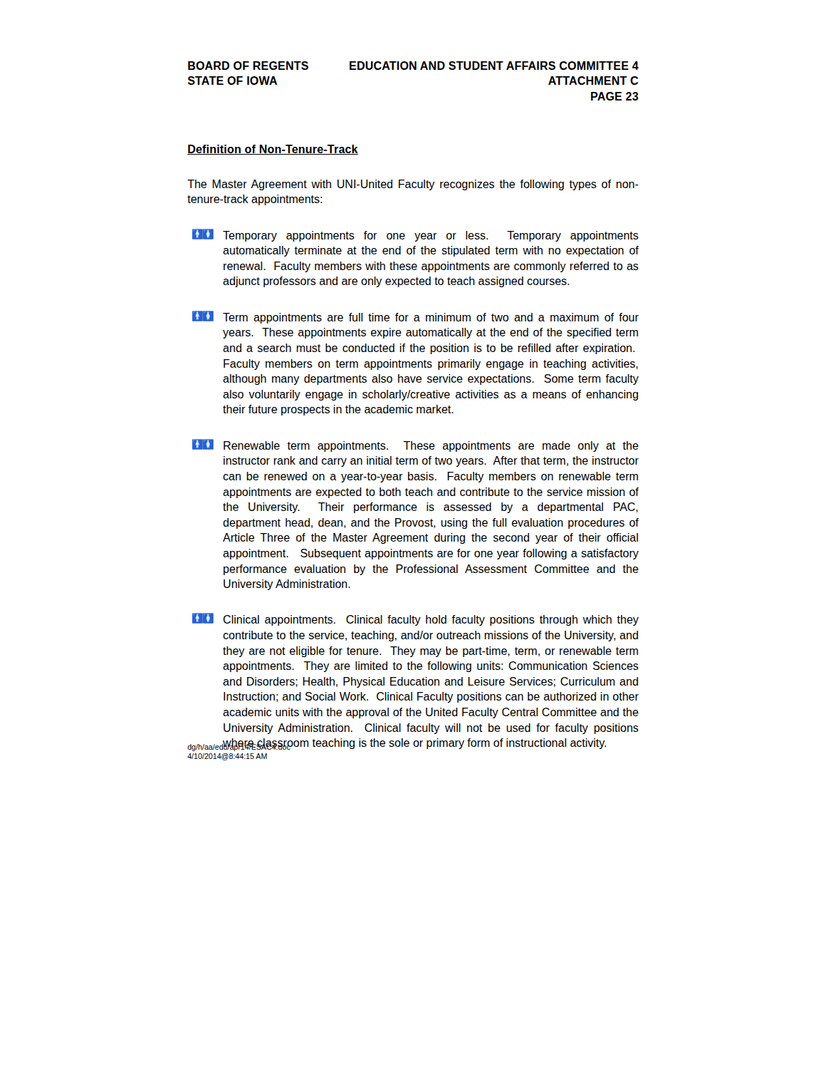BOARD OF REGENTS
EDUCATION AND STUDENT AFFAIRS COMMITTEE 4
STATE OF IOWA
ATTACHMENT C
PAGE 23
Definition of Non-Tenure-Track
The Master Agreement with UNI-United Faculty recognizes the following types of non-tenure-track appointments:
Temporary appointments for one year or less. Temporary appointments automatically terminate at the end of the stipulated term with no expectation of renewal. Faculty members with these appointments are commonly referred to as adjunct professors and are only expected to teach assigned courses.
Term appointments are full time for a minimum of two and a maximum of four years. These appointments expire automatically at the end of the specified term and a search must be conducted if the position is to be refilled after expiration. Faculty members on term appointments primarily engage in teaching activities, although many departments also have service expectations. Some term faculty also voluntarily engage in scholarly/creative activities as a means of enhancing their future prospects in the academic market.
Renewable term appointments. These appointments are made only at the instructor rank and carry an initial term of two years. After that term, the instructor can be renewed on a year-to-year basis. Faculty members on renewable term appointments are expected to both teach and contribute to the service mission of the University. Their performance is assessed by a departmental PAC, department head, dean, and the Provost, using the full evaluation procedures of Article Three of the Master Agreement during the second year of their official appointment. Subsequent appointments are for one year following a satisfactory performance evaluation by the Professional Assessment Committee and the University Administration.
Clinical appointments. Clinical faculty hold faculty positions through which they contribute to the service, teaching, and/or outreach missions of the University, and they are not eligible for tenure. They may be part-time, term, or renewable term appointments. They are limited to the following units: Communication Sciences and Disorders; Health, Physical Education and Leisure Services; Curriculum and Instruction; and Social Work. Clinical Faculty positions can be authorized in other academic units with the approval of the United Faculty Central Committee and the University Administration. Clinical faculty will not be used for faculty positions where classroom teaching is the sole or primary form of instructional activity.
dg/h/aa/edu/apr14/ESAC4.doc
4/10/2014@8:44:15 AM